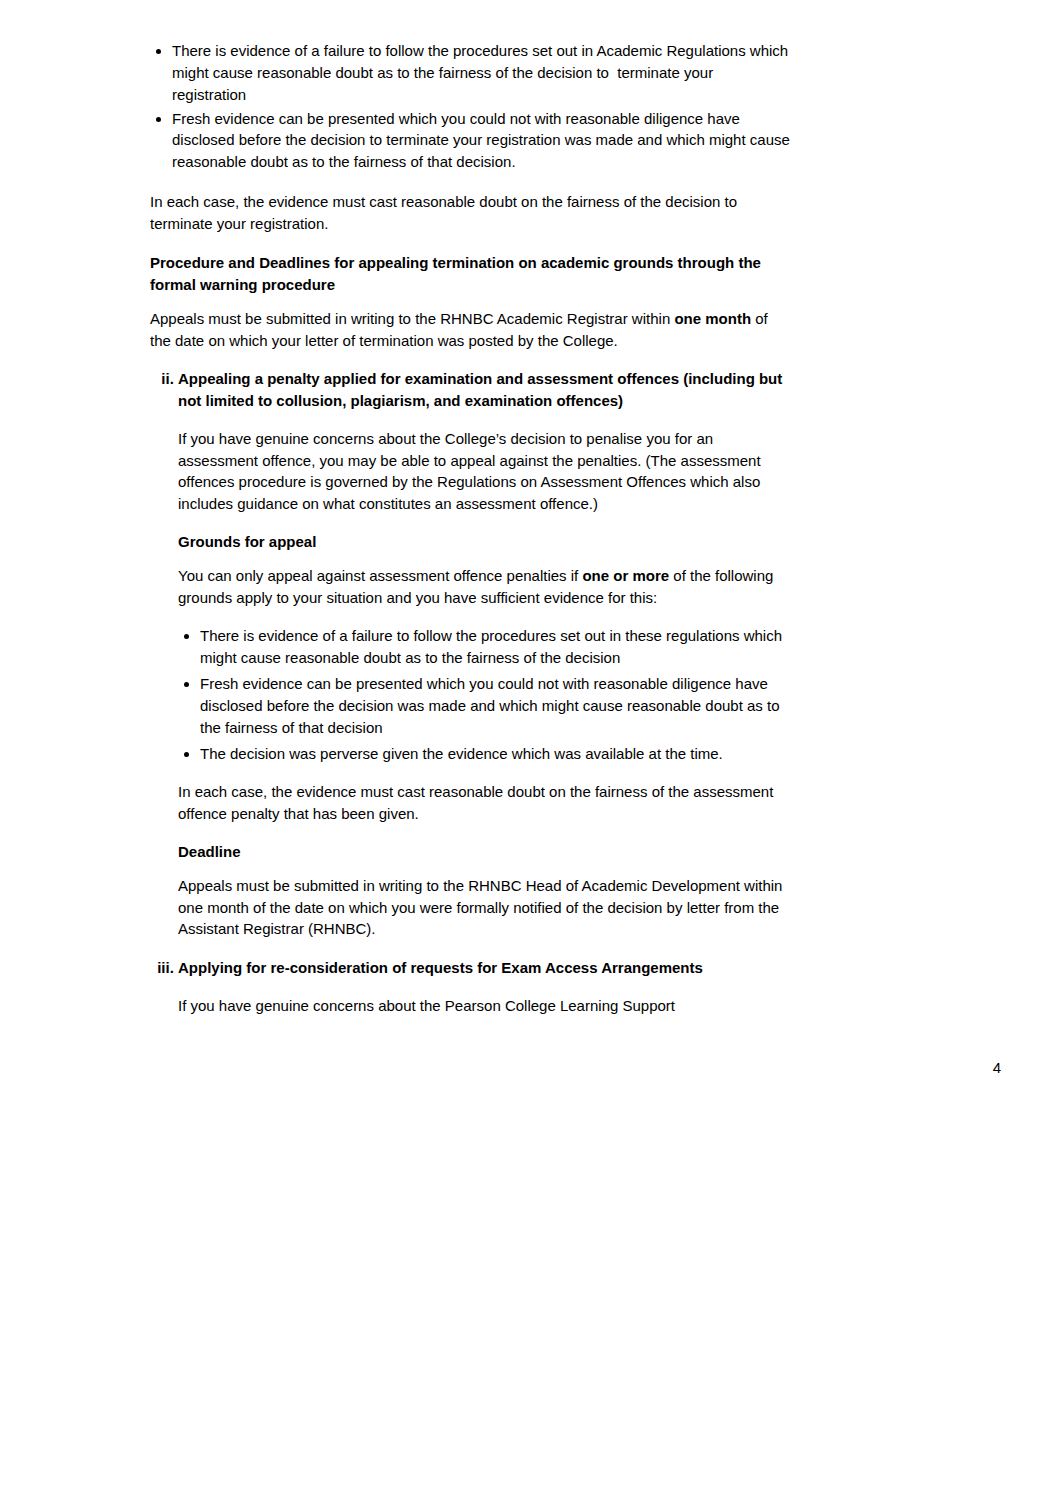There is evidence of a failure to follow the procedures set out in Academic Regulations which might cause reasonable doubt as to the fairness of the decision to terminate your registration
Fresh evidence can be presented which you could not with reasonable diligence have disclosed before the decision to terminate your registration was made and which might cause reasonable doubt as to the fairness of that decision.
In each case, the evidence must cast reasonable doubt on the fairness of the decision to terminate your registration.
Procedure and Deadlines for appealing termination on academic grounds through the formal warning procedure
Appeals must be submitted in writing to the RHNBC Academic Registrar within one month of the date on which your letter of termination was posted by the College.
Appealing a penalty applied for examination and assessment offences (including but not limited to collusion, plagiarism, and examination offences)
If you have genuine concerns about the College’s decision to penalise you for an assessment offence, you may be able to appeal against the penalties. (The assessment offences procedure is governed by the Regulations on Assessment Offences which also includes guidance on what constitutes an assessment offence.)
Grounds for appeal
You can only appeal against assessment offence penalties if one or more of the following grounds apply to your situation and you have sufficient evidence for this:
There is evidence of a failure to follow the procedures set out in these regulations which might cause reasonable doubt as to the fairness of the decision
Fresh evidence can be presented which you could not with reasonable diligence have disclosed before the decision was made and which might cause reasonable doubt as to the fairness of that decision
The decision was perverse given the evidence which was available at the time.
In each case, the evidence must cast reasonable doubt on the fairness of the assessment offence penalty that has been given.
Deadline
Appeals must be submitted in writing to the RHNBC Head of Academic Development within one month of the date on which you were formally notified of the decision by letter from the Assistant Registrar (RHNBC).
Applying for re-consideration of requests for Exam Access Arrangements
If you have genuine concerns about the Pearson College Learning Support
4